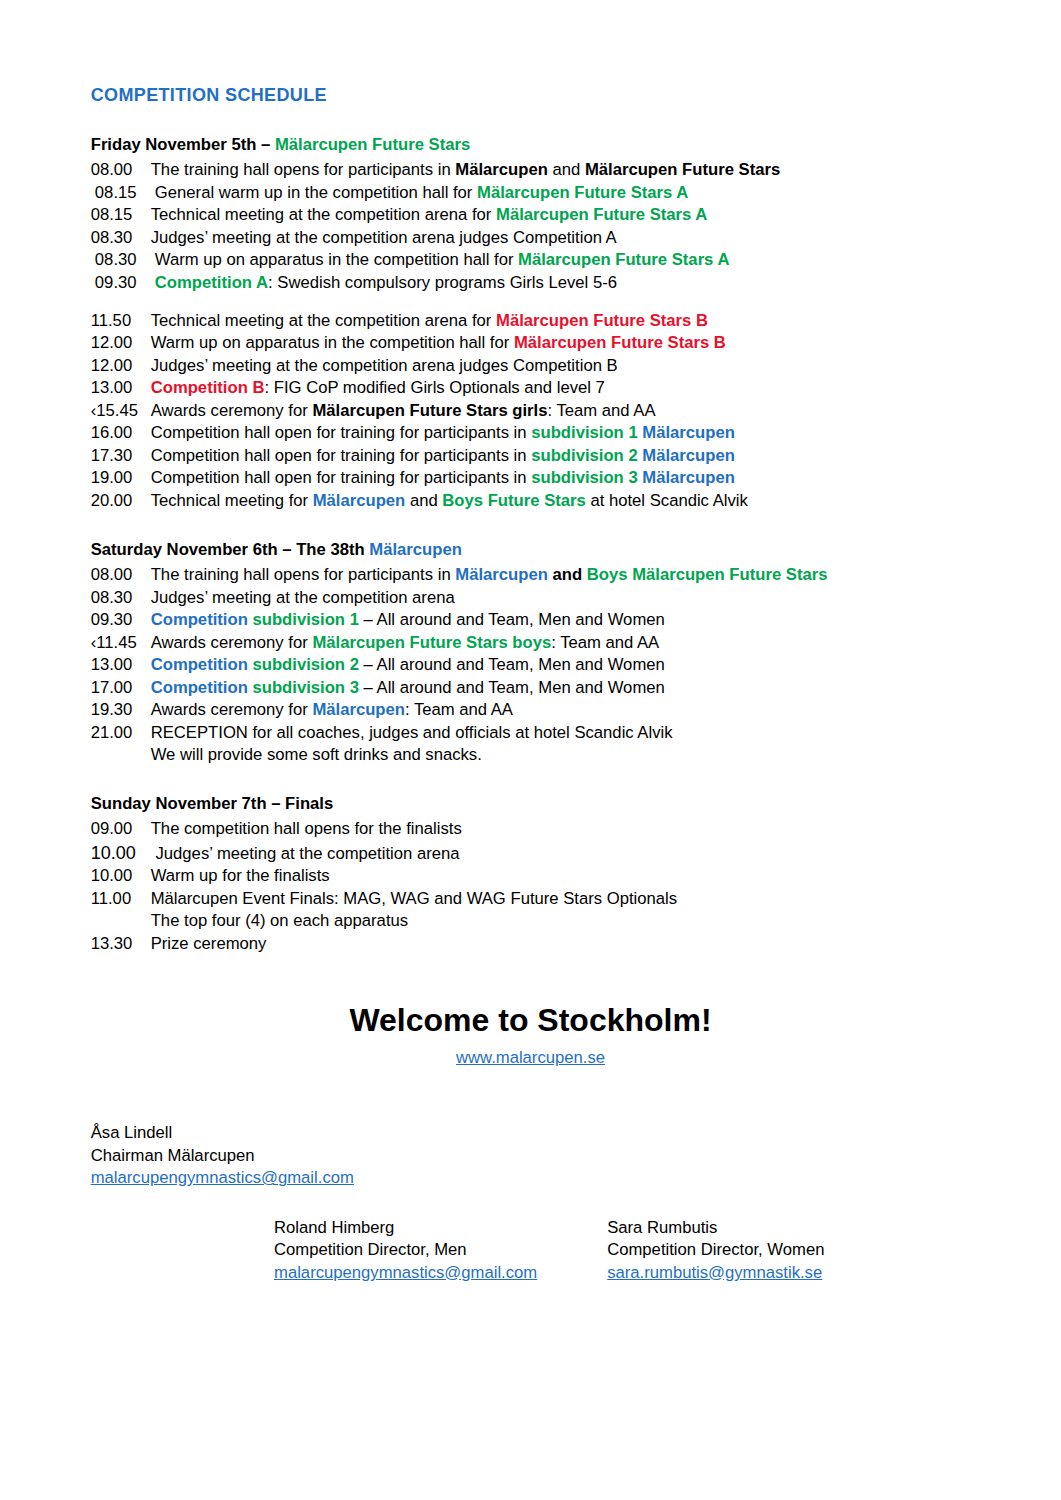COMPETITION SCHEDULE
Friday November 5th – Mälarcupen Future Stars
08.00
The training hall opens for participants in Mälarcupen and Mälarcupen Future Stars
08.15
General warm up in the competition hall for Mälarcupen Future Stars A
08.15
Technical meeting at the competition arena for Mälarcupen Future Stars A
08.30
Judges’ meeting at the competition arena judges Competition A
08.30
Warm up on apparatus in the competition hall for Mälarcupen Future Stars A
09.30
Competition A: Swedish compulsory programs Girls Level 5-6
11.50
Technical meeting at the competition arena for Mälarcupen Future Stars B
12.00
Warm up on apparatus in the competition hall for Mälarcupen Future Stars B
12.00
Judges’ meeting at the competition arena judges Competition B
13.00
Competition B: FIG CoP modified Girls Optionals and level 7
‹15.45
Awards ceremony for Mälarcupen Future Stars girls: Team and AA
16.00
Competition hall open for training for participants in subdivision 1 Mälarcupen
17.30
Competition hall open for training for participants in subdivision 2 Mälarcupen
19.00
Competition hall open for training for participants in subdivision 3 Mälarcupen
20.00
Technical meeting for Mälarcupen and Boys Future Stars at hotel Scandic Alvik
Saturday November 6th – The 38th Mälarcupen
08.00
The training hall opens for participants in Mälarcupen and Boys Mälarcupen Future Stars
08.30
Judges’ meeting at the competition arena
09.30
Competition subdivision 1 – All around and Team, Men and Women
‹11.45
Awards ceremony for Mälarcupen Future Stars boys: Team and AA
13.00
Competition subdivision 2 – All around and Team, Men and Women
17.00
Competition subdivision 3 – All around and Team, Men and Women
19.30
Awards ceremony for Mälarcupen: Team and AA
21.00
RECEPTION for all coaches, judges and officials at hotel Scandic Alvik
We will provide some soft drinks and snacks.
Sunday November 7th – Finals
09.00
The competition hall opens for the finalists
10.00
Judges’ meeting at the competition arena
10.00
Warm up for the finalists
11.00
Mälarcupen Event Finals: MAG, WAG and WAG Future Stars Optionals
The top four (4) on each apparatus
13.30
Prize ceremony
Welcome to Stockholm!
www.malarcupen.se
Åsa Lindell
Chairman Mälarcupen
malarcupengymnastics@gmail.com
Roland Himberg
Competition Director, Men
malarcupengymnastics@gmail.com
Sara Rumbutis
Competition Director, Women
sara.rumbutis@gymnastik.se